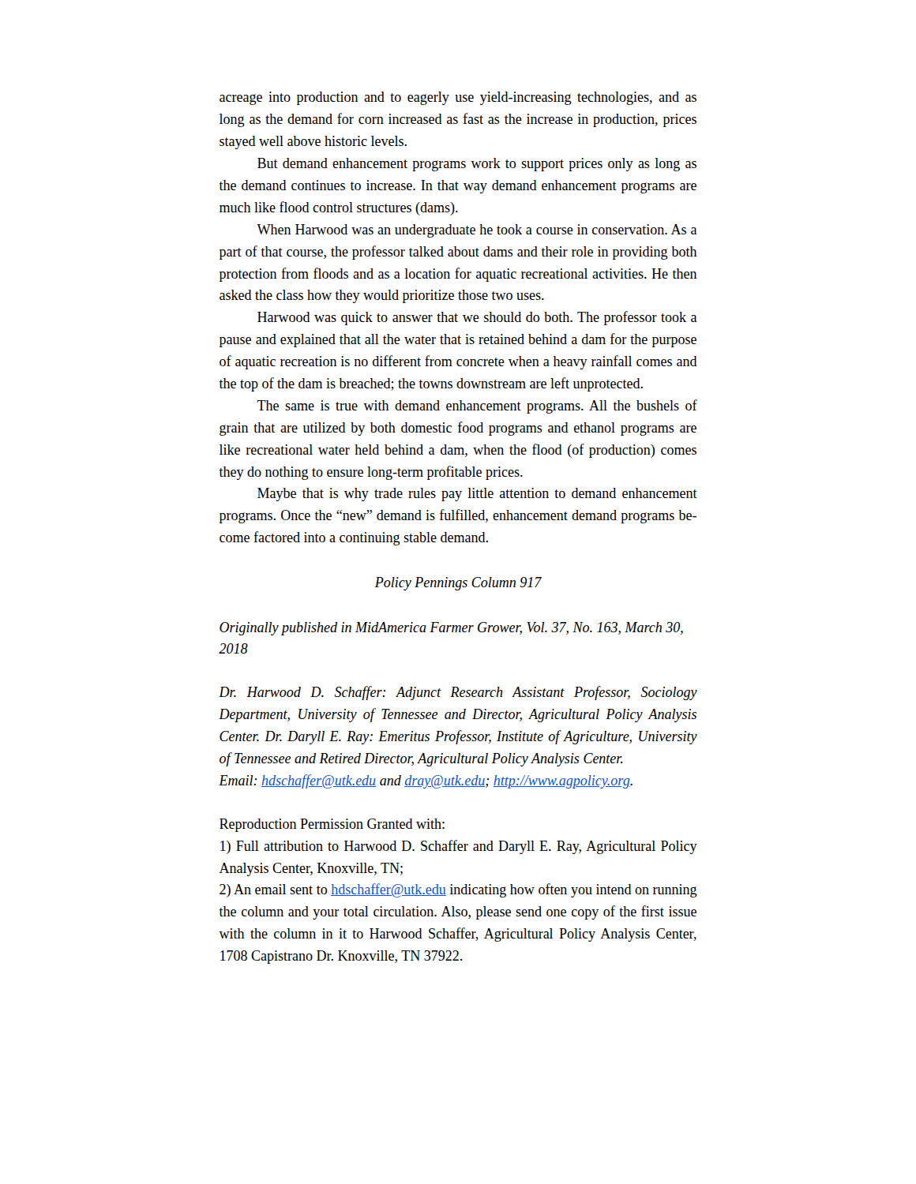acreage into production and to eagerly use yield-increasing technologies, and as long as the demand for corn increased as fast as the increase in production, prices stayed well above historic levels.
But demand enhancement programs work to support prices only as long as the demand continues to increase. In that way demand enhancement programs are much like flood control structures (dams).
When Harwood was an undergraduate he took a course in conservation. As a part of that course, the professor talked about dams and their role in providing both protection from floods and as a location for aquatic recreational activities. He then asked the class how they would prioritize those two uses.
Harwood was quick to answer that we should do both. The professor took a pause and explained that all the water that is retained behind a dam for the purpose of aquatic recreation is no different from concrete when a heavy rainfall comes and the top of the dam is breached; the towns downstream are left unprotected.
The same is true with demand enhancement programs. All the bushels of grain that are utilized by both domestic food programs and ethanol programs are like recreational water held behind a dam, when the flood (of production) comes they do nothing to ensure long-term profitable prices.
Maybe that is why trade rules pay little attention to demand enhancement programs. Once the “new” demand is fulfilled, enhancement demand programs become factored into a continuing stable demand.
Policy Pennings Column 917
Originally published in MidAmerica Farmer Grower, Vol. 37, No. 163, March 30, 2018
Dr. Harwood D. Schaffer: Adjunct Research Assistant Professor, Sociology Department, University of Tennessee and Director, Agricultural Policy Analysis Center. Dr. Daryll E. Ray: Emeritus Professor, Institute of Agriculture, University of Tennessee and Retired Director, Agricultural Policy Analysis Center.
Email: hdschaffer@utk.edu and dray@utk.edu; http://www.agpolicy.org.
Reproduction Permission Granted with:
1) Full attribution to Harwood D. Schaffer and Daryll E. Ray, Agricultural Policy Analysis Center, Knoxville, TN;
2) An email sent to hdschaffer@utk.edu indicating how often you intend on running the column and your total circulation. Also, please send one copy of the first issue with the column in it to Harwood Schaffer, Agricultural Policy Analysis Center, 1708 Capistrano Dr. Knoxville, TN 37922.